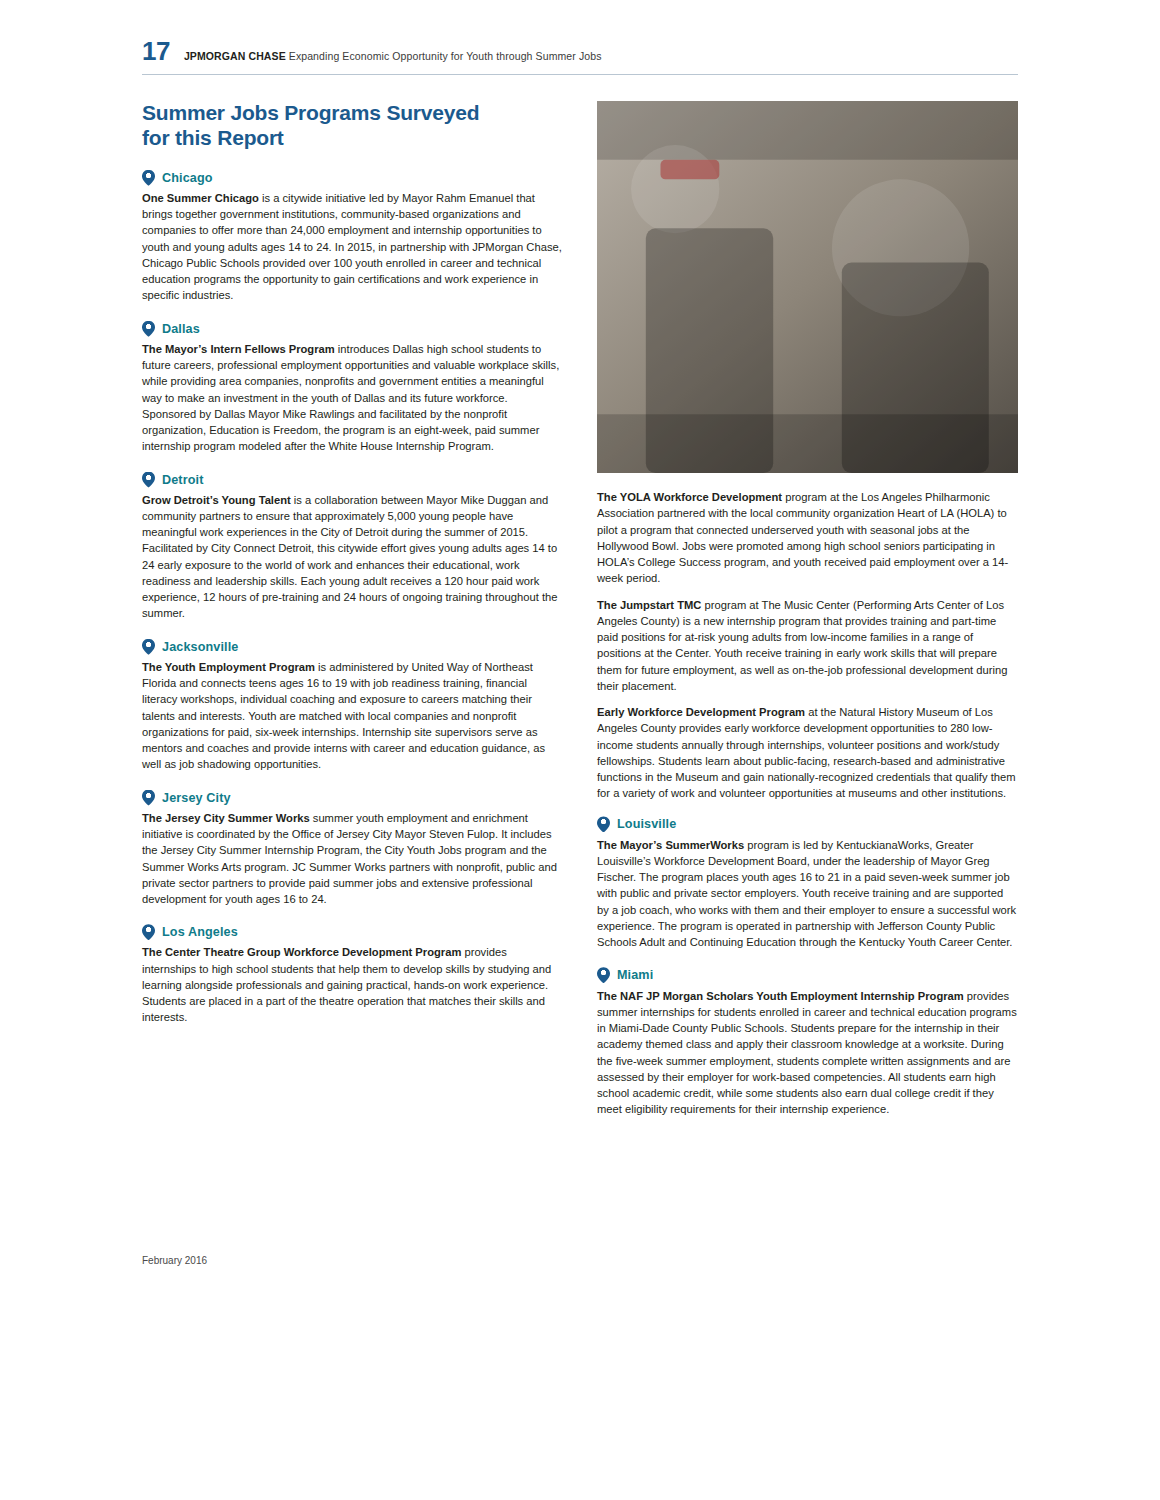17
JPMORGAN CHASE Expanding Economic Opportunity for Youth through Summer Jobs
Summer Jobs Programs Surveyed
for this Report
Chicago
One Summer Chicago is a citywide initiative led by Mayor Rahm Emanuel that brings together government institutions, community-based organizations and companies to offer more than 24,000 employment and internship opportunities to youth and young adults ages 14 to 24. In 2015, in partnership with JPMorgan Chase, Chicago Public Schools provided over 100 youth enrolled in career and technical education programs the opportunity to gain certifications and work experience in specific industries.
Dallas
The Mayor’s Intern Fellows Program introduces Dallas high school students to future careers, professional employment opportunities and valuable workplace skills, while providing area companies, nonprofits and government entities a meaningful way to make an investment in the youth of Dallas and its future workforce. Sponsored by Dallas Mayor Mike Rawlings and facilitated by the nonprofit organization, Education is Freedom, the program is an eight-week, paid summer internship program modeled after the White House Internship Program.
Detroit
Grow Detroit’s Young Talent is a collaboration between Mayor Mike Duggan and community partners to ensure that approximately 5,000 young people have meaningful work experiences in the City of Detroit during the summer of 2015. Facilitated by City Connect Detroit, this citywide effort gives young adults ages 14 to 24 early exposure to the world of work and enhances their educational, work readiness and leadership skills. Each young adult receives a 120 hour paid work experience, 12 hours of pre-training and 24 hours of ongoing training throughout the summer.
Jacksonville
The Youth Employment Program is administered by United Way of Northeast Florida and connects teens ages 16 to 19 with job readiness training, financial literacy workshops, individual coaching and exposure to careers matching their talents and interests. Youth are matched with local companies and nonprofit organizations for paid, six-week internships. Internship site supervisors serve as mentors and coaches and provide interns with career and education guidance, as well as job shadowing opportunities.
Jersey City
The Jersey City Summer Works summer youth employment and enrichment initiative is coordinated by the Office of Jersey City Mayor Steven Fulop. It includes the Jersey City Summer Internship Program, the City Youth Jobs program and the Summer Works Arts program. JC Summer Works partners with nonprofit, public and private sector partners to provide paid summer jobs and extensive professional development for youth ages 16 to 24.
Los Angeles
The Center Theatre Group Workforce Development Program provides internships to high school students that help them to develop skills by studying and learning alongside professionals and gaining practical, hands-on work experience. Students are placed in a part of the theatre operation that matches their skills and interests.
The YOLA Workforce Development program at the Los Angeles Philharmonic Association partnered with the local community organization Heart of LA (HOLA) to pilot a program that connected underserved youth with seasonal jobs at the Hollywood Bowl. Jobs were promoted among high school seniors participating in HOLA’s College Success program, and youth received paid employment over a 14-week period.
The Jumpstart TMC program at The Music Center (Performing Arts Center of Los Angeles County) is a new internship program that provides training and part-time paid positions for at-risk young adults from low-income families in a range of positions at the Center. Youth receive training in early work skills that will prepare them for future employment, as well as on-the-job professional development during their placement.
Early Workforce Development Program at the Natural History Museum of Los Angeles County provides early workforce development opportunities to 280 low-income students annually through internships, volunteer positions and work/study fellowships. Students learn about public-facing, research-based and administrative functions in the Museum and gain nationally-recognized credentials that qualify them for a variety of work and volunteer opportunities at museums and other institutions.
Louisville
The Mayor’s SummerWorks program is led by KentuckianaWorks, Greater Louisville’s Workforce Development Board, under the leadership of Mayor Greg Fischer. The program places youth ages 16 to 21 in a paid seven-week summer job with public and private sector employers. Youth receive training and are supported by a job coach, who works with them and their employer to ensure a successful work experience. The program is operated in partnership with Jefferson County Public Schools Adult and Continuing Education through the Kentucky Youth Career Center.
Miami
The NAF JP Morgan Scholars Youth Employment Internship Program provides summer internships for students enrolled in career and technical education programs in Miami-Dade County Public Schools. Students prepare for the internship in their academy themed class and apply their classroom knowledge at a worksite. During the five-week summer employment, students complete written assignments and are assessed by their employer for work-based competencies. All students earn high school academic credit, while some students also earn dual college credit if they meet eligibility requirements for their internship experience.
February 2016